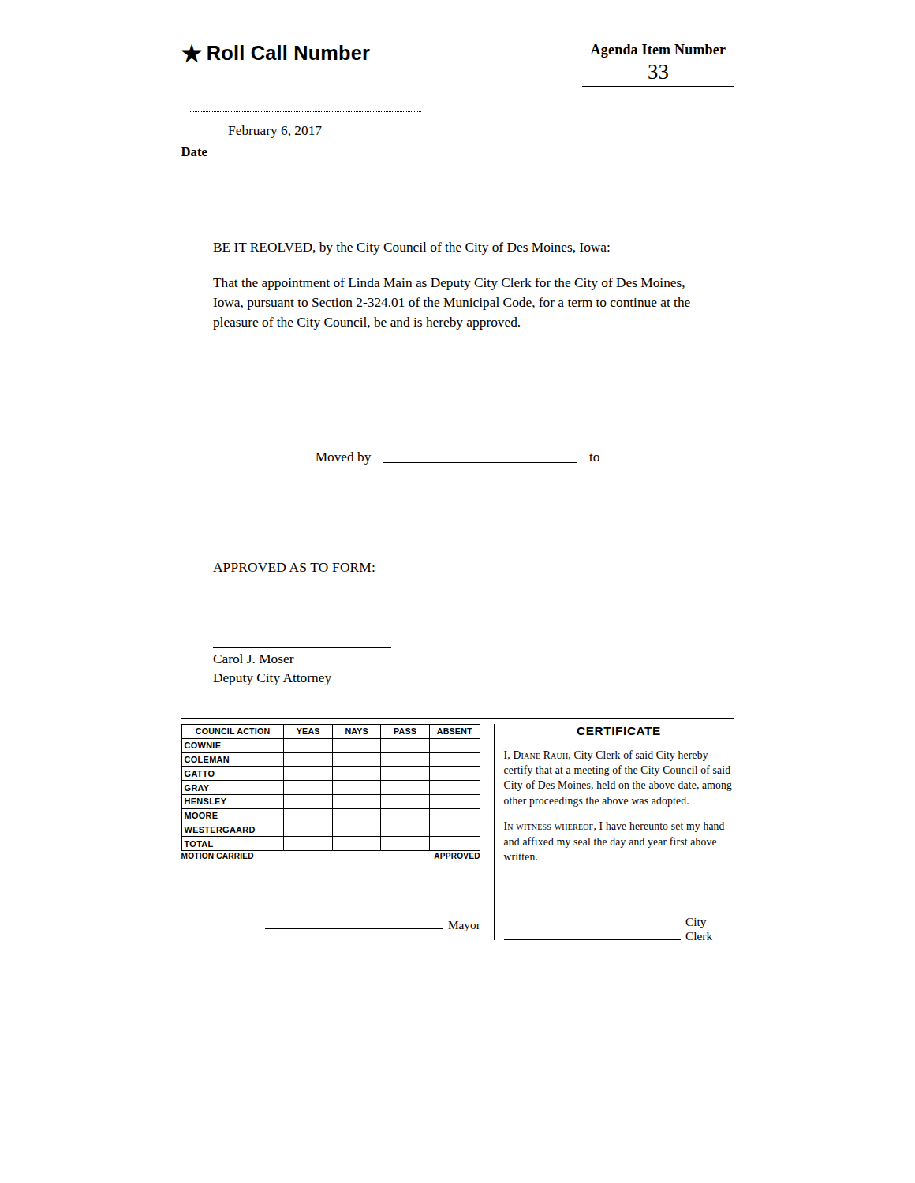★Roll Call Number
Agenda Item Number
33
February 6, 2017
Date
BE IT REOLVED, by the City Council of the City of Des Moines, Iowa:
That the appointment of Linda Main as Deputy City Clerk for the City of Des Moines, Iowa, pursuant to Section 2-324.01 of the Municipal Code, for a term to continue at the pleasure of the City Council, be and is hereby approved.
Moved by to
APPROVED AS TO FORM:
Carol J. Moser
Deputy City Attorney
| COUNCIL ACTION | YEAS | NAYS | PASS | ABSENT |
| --- | --- | --- | --- | --- |
| COWNIE | | | | |
| COLEMAN | | | | |
| GATTO | | | | |
| GRAY | | | | |
| HENSLEY | | | | |
| MOORE | | | | |
| WESTERGAARD | | | | |
| TOTAL | | | | |
MOTION CARRIED APPROVED
Mayor
CERTIFICATE
I, Diane Rauh, City Clerk of said City hereby certify that at a meeting of the City Council of said City of Des Moines, held on the above date, among other proceedings the above was adopted.
In witness whereof, I have hereunto set my hand and affixed my seal the day and year first above written.
City Clerk